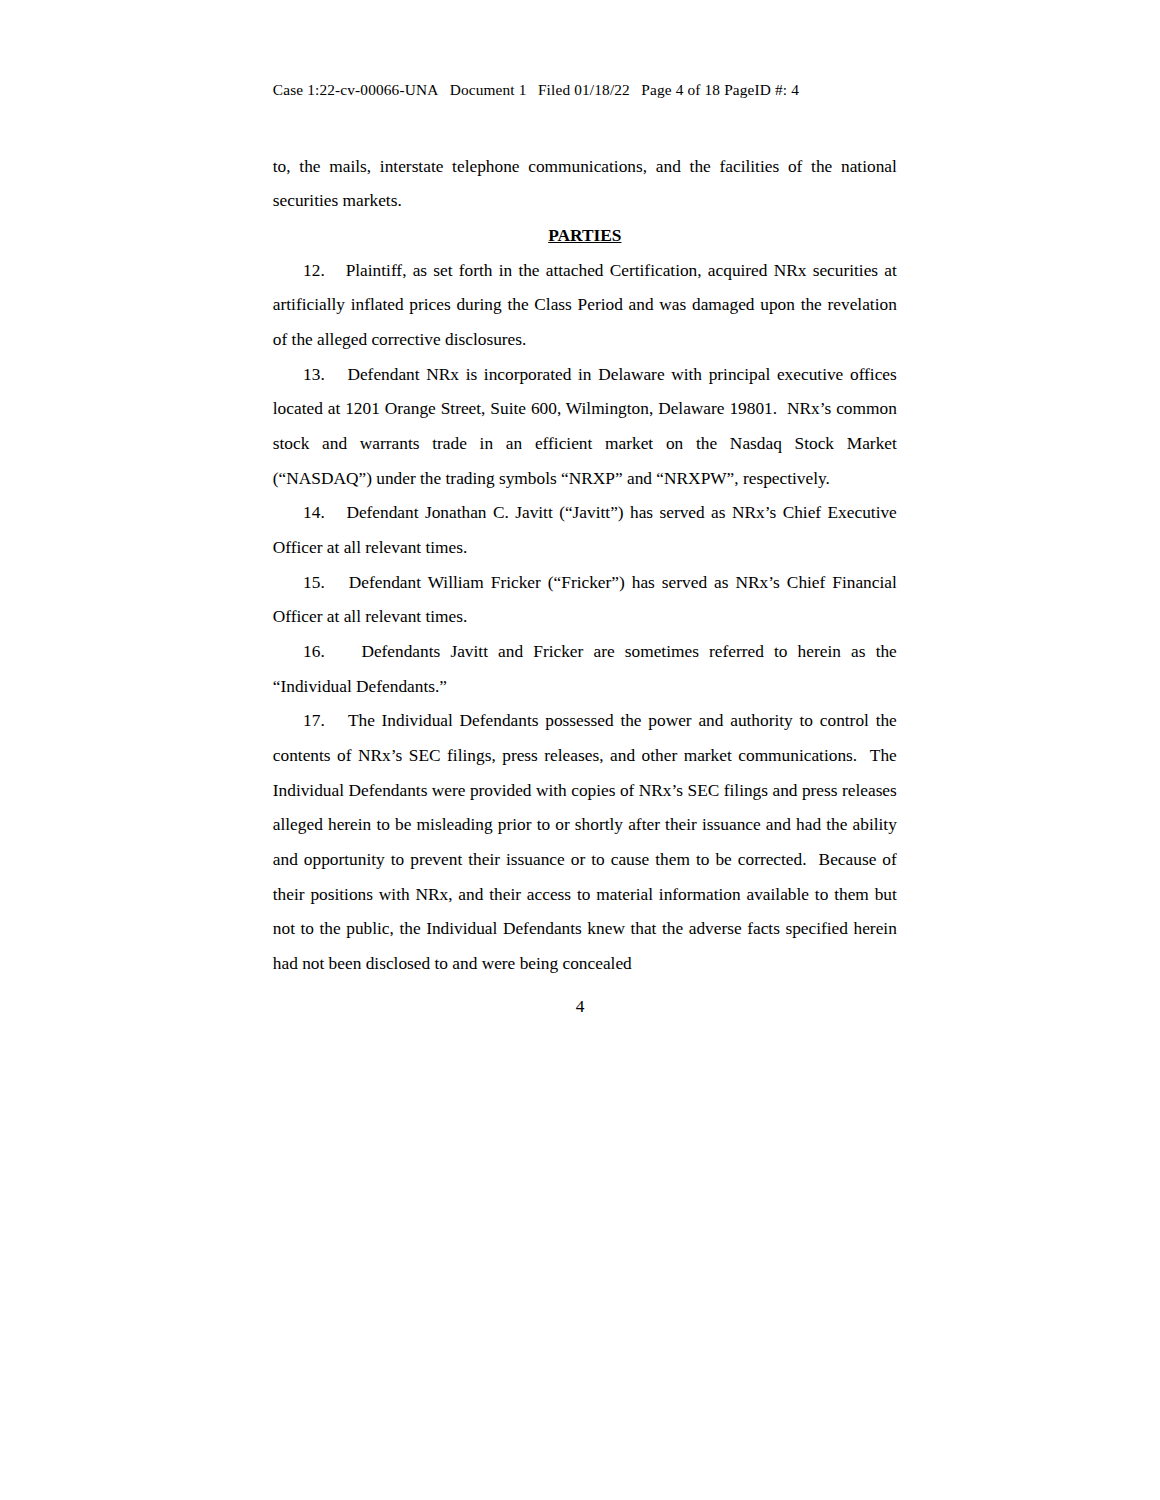Case 1:22-cv-00066-UNA Document 1 Filed 01/18/22 Page 4 of 18 PageID #: 4
to, the mails, interstate telephone communications, and the facilities of the national securities markets.
PARTIES
12. Plaintiff, as set forth in the attached Certification, acquired NRx securities at artificially inflated prices during the Class Period and was damaged upon the revelation of the alleged corrective disclosures.
13. Defendant NRx is incorporated in Delaware with principal executive offices located at 1201 Orange Street, Suite 600, Wilmington, Delaware 19801. NRx’s common stock and warrants trade in an efficient market on the Nasdaq Stock Market (“NASDAQ”) under the trading symbols “NRXP” and “NRXPW”, respectively.
14. Defendant Jonathan C. Javitt (“Javitt”) has served as NRx’s Chief Executive Officer at all relevant times.
15. Defendant William Fricker (“Fricker”) has served as NRx’s Chief Financial Officer at all relevant times.
16. Defendants Javitt and Fricker are sometimes referred to herein as the “Individual Defendants.”
17. The Individual Defendants possessed the power and authority to control the contents of NRx’s SEC filings, press releases, and other market communications. The Individual Defendants were provided with copies of NRx’s SEC filings and press releases alleged herein to be misleading prior to or shortly after their issuance and had the ability and opportunity to prevent their issuance or to cause them to be corrected. Because of their positions with NRx, and their access to material information available to them but not to the public, the Individual Defendants knew that the adverse facts specified herein had not been disclosed to and were being concealed
4